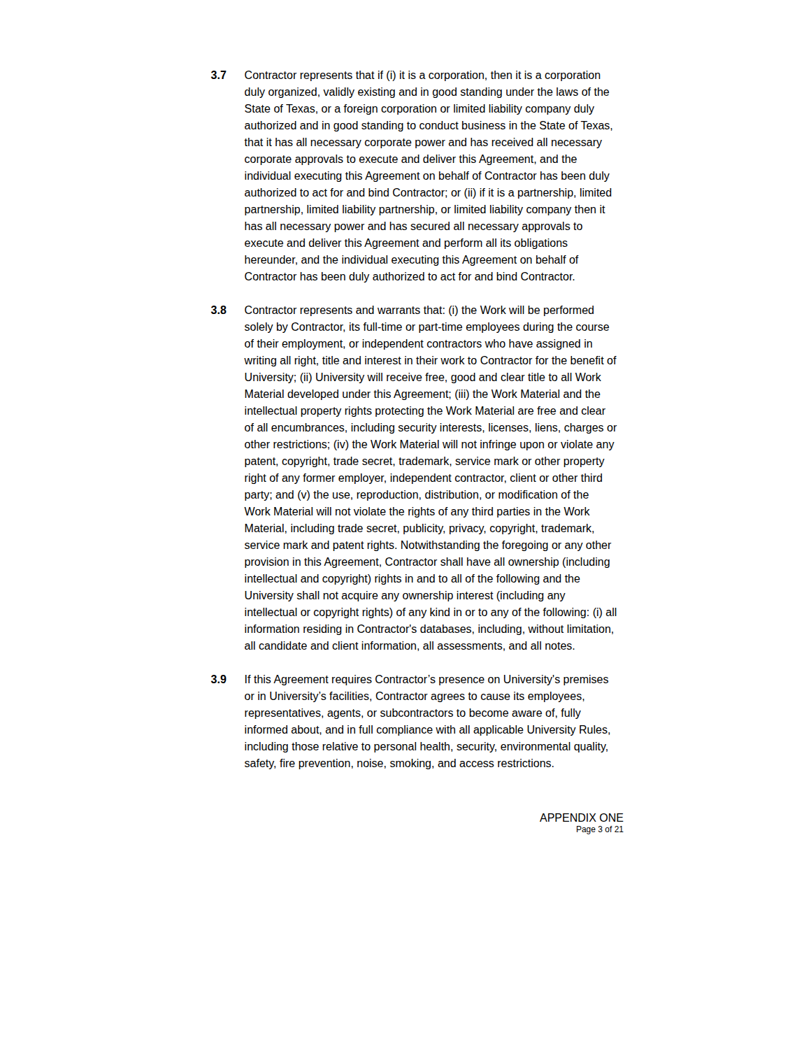3.7
Contractor represents that if (i) it is a corporation, then it is a corporation duly organized, validly existing and in good standing under the laws of the State of Texas, or a foreign corporation or limited liability company duly authorized and in good standing to conduct business in the State of Texas, that it has all necessary corporate power and has received all necessary corporate approvals to execute and deliver this Agreement, and the individual executing this Agreement on behalf of Contractor has been duly authorized to act for and bind Contractor; or (ii) if it is a partnership, limited partnership, limited liability partnership, or limited liability company then it has all necessary power and has secured all necessary approvals to execute and deliver this Agreement and perform all its obligations hereunder, and the individual executing this Agreement on behalf of Contractor has been duly authorized to act for and bind Contractor.
3.8
Contractor represents and warrants that: (i) the Work will be performed solely by Contractor, its full-time or part-time employees during the course of their employment, or independent contractors who have assigned in writing all right, title and interest in their work to Contractor for the benefit of University; (ii) University will receive free, good and clear title to all Work Material developed under this Agreement; (iii) the Work Material and the intellectual property rights protecting the Work Material are free and clear of all encumbrances, including security interests, licenses, liens, charges or other restrictions; (iv) the Work Material will not infringe upon or violate any patent, copyright, trade secret, trademark, service mark or other property right of any former employer, independent contractor, client or other third party; and (v) the use, reproduction, distribution, or modification of the Work Material will not violate the rights of any third parties in the Work Material, including trade secret, publicity, privacy, copyright, trademark, service mark and patent rights. Notwithstanding the foregoing or any other provision in this Agreement, Contractor shall have all ownership (including intellectual and copyright) rights in and to all of the following and the University shall not acquire any ownership interest (including any intellectual or copyright rights) of any kind in or to any of the following: (i) all information residing in Contractor's databases, including, without limitation, all candidate and client information, all assessments, and all notes.
3.9
If this Agreement requires Contractor’s presence on University's premises or in University’s facilities, Contractor agrees to cause its employees, representatives, agents, or subcontractors to become aware of, fully informed about, and in full compliance with all applicable University Rules, including those relative to personal health, security, environmental quality, safety, fire prevention, noise, smoking, and access restrictions.
APPENDIX ONE
Page 3 of 21